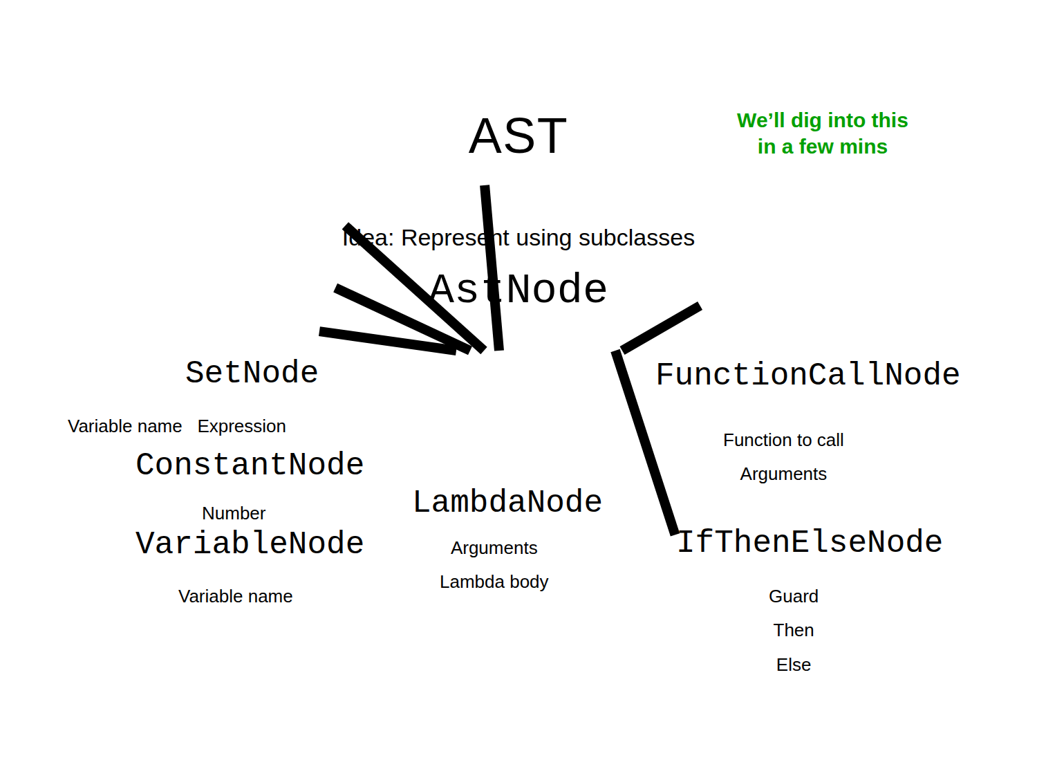We’ll dig into this
in a few mins
AST
Idea: Represent using subclasses
AstNode
SetNode
Variable name Expression
ConstantNode
Number
VariableNode
Variable name
LambdaNode
Arguments
Lambda body
FunctionCallNode
Function to call
Arguments
IfThenElseNode
Guard
Then
Else